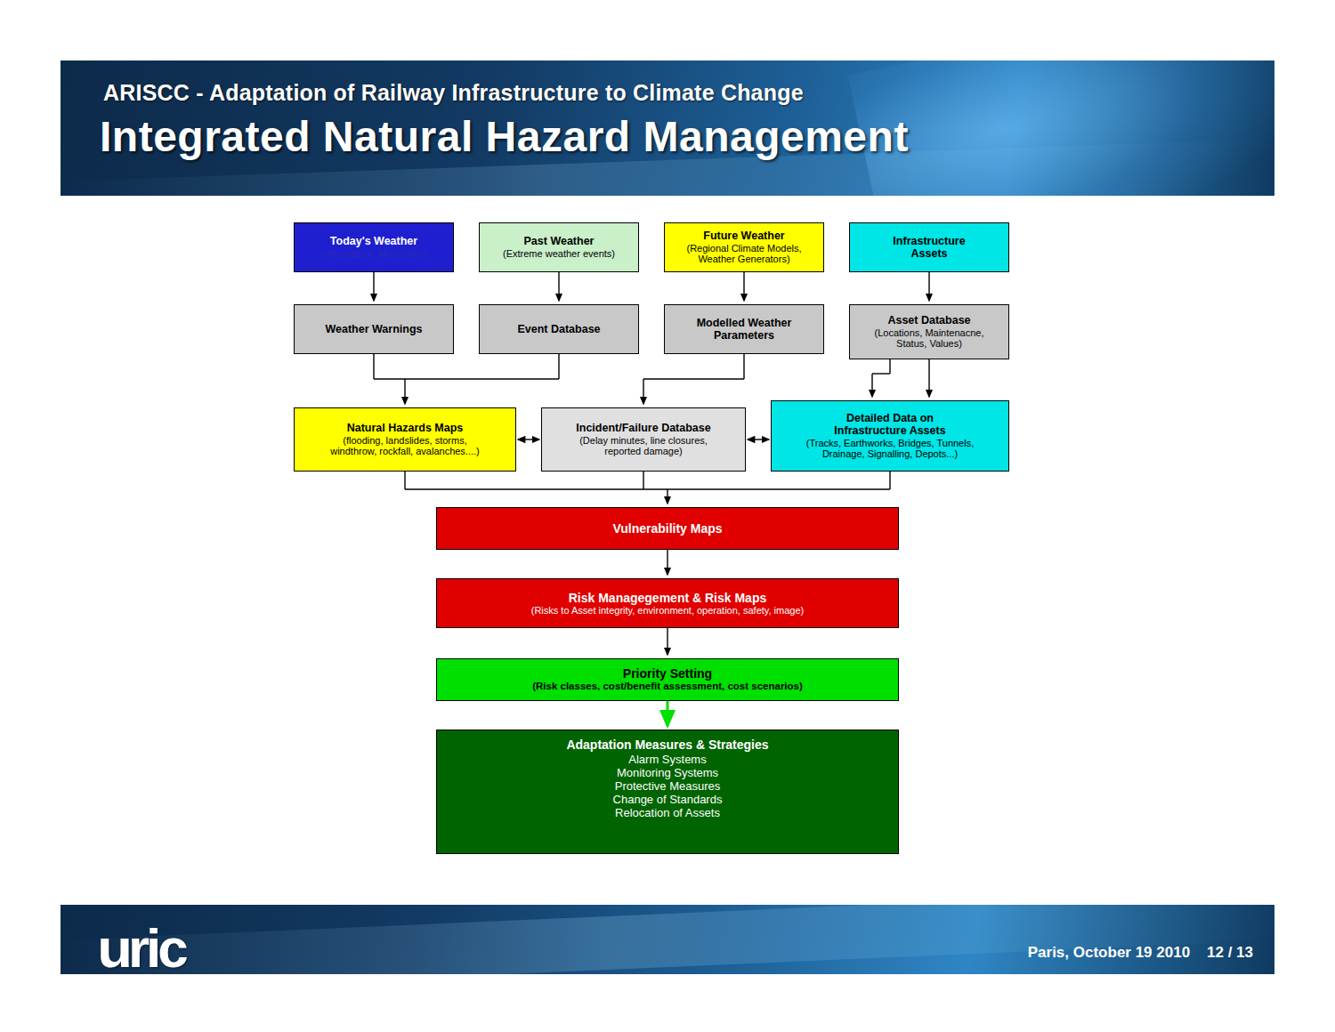ARISCC - Adaptation of Railway Infrastructure to Climate Change
Integrated Natural Hazard Management
Today's Weather
(Information, Monitoring)
Past Weather
(Extreme weather events)
Future Weather
(Regional Climate Models,
Weather Generators)
Infrastructure
Assets
Weather Warnings
Event Database
Modelled Weather
Parameters
Asset Database
(Locations, Maintenacne,
Status, Values)
Natural Hazards Maps
(flooding, landslides, storms,
windthrow, rockfall, avalanches....)
Incident/Failure Database
(Delay minutes, line closures,
reported damage)
Detailed Data on
Infrastructure Assets
(Tracks, Earthworks, Bridges, Tunnels,
Drainage, Signalling, Depots...)
Vulnerability Maps
Risk Managegement & Risk Maps
(Risks to Asset integrity, environment, operation, safety, image)
Priority Setting
(Risk classes, cost/benefit assessment, cost scenarios)
Adaptation Measures & Strategies
Alarm Systems
Monitoring Systems
Protective Measures
Change of Standards
Relocation of Assets
Paris, October 19 2010 12 / 13
uric